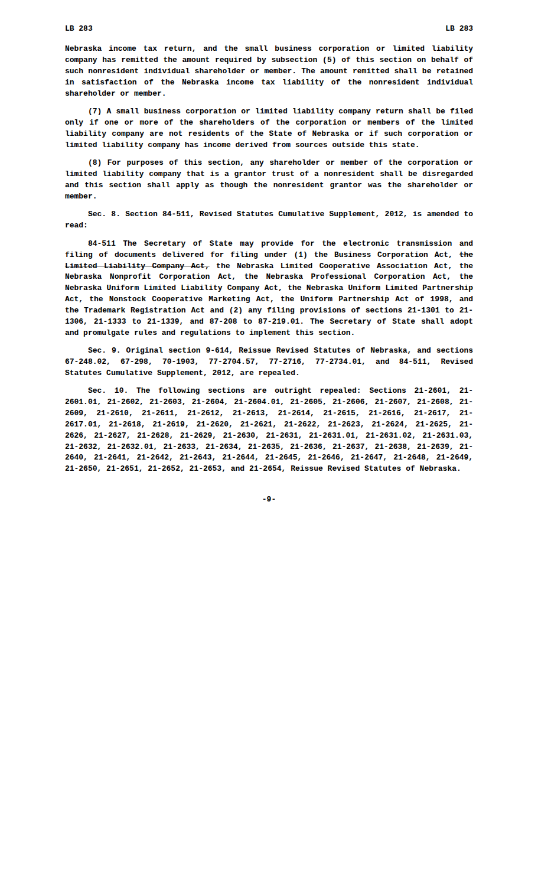LB 283 LB 283
Nebraska income tax return, and the small business corporation or limited liability company has remitted the amount required by subsection (5) of this section on behalf of such nonresident individual shareholder or member. The amount remitted shall be retained in satisfaction of the Nebraska income tax liability of the nonresident individual shareholder or member.
(7) A small business corporation or limited liability company return shall be filed only if one or more of the shareholders of the corporation or members of the limited liability company are not residents of the State of Nebraska or if such corporation or limited liability company has income derived from sources outside this state.
(8) For purposes of this section, any shareholder or member of the corporation or limited liability company that is a grantor trust of a nonresident shall be disregarded and this section shall apply as though the nonresident grantor was the shareholder or member.
Sec. 8. Section 84-511, Revised Statutes Cumulative Supplement, 2012, is amended to read:
84-511 The Secretary of State may provide for the electronic transmission and filing of documents delivered for filing under (1) the Business Corporation Act, the Limited Liability Company Act, the Nebraska Limited Cooperative Association Act, the Nebraska Nonprofit Corporation Act, the Nebraska Professional Corporation Act, the Nebraska Uniform Limited Liability Company Act, the Nebraska Uniform Limited Partnership Act, the Nonstock Cooperative Marketing Act, the Uniform Partnership Act of 1998, and the Trademark Registration Act and (2) any filing provisions of sections 21-1301 to 21-1306, 21-1333 to 21-1339, and 87-208 to 87-219.01. The Secretary of State shall adopt and promulgate rules and regulations to implement this section.
Sec. 9. Original section 9-614, Reissue Revised Statutes of Nebraska, and sections 67-248.02, 67-298, 70-1903, 77-2704.57, 77-2716, 77-2734.01, and 84-511, Revised Statutes Cumulative Supplement, 2012, are repealed.
Sec. 10. The following sections are outright repealed: Sections 21-2601, 21-2601.01, 21-2602, 21-2603, 21-2604, 21-2604.01, 21-2605, 21-2606, 21-2607, 21-2608, 21-2609, 21-2610, 21-2611, 21-2612, 21-2613, 21-2614, 21-2615, 21-2616, 21-2617, 21-2617.01, 21-2618, 21-2619, 21-2620, 21-2621, 21-2622, 21-2623, 21-2624, 21-2625, 21-2626, 21-2627, 21-2628, 21-2629, 21-2630, 21-2631, 21-2631.01, 21-2631.02, 21-2631.03, 21-2632, 21-2632.01, 21-2633, 21-2634, 21-2635, 21-2636, 21-2637, 21-2638, 21-2639, 21-2640, 21-2641, 21-2642, 21-2643, 21-2644, 21-2645, 21-2646, 21-2647, 21-2648, 21-2649, 21-2650, 21-2651, 21-2652, 21-2653, and 21-2654, Reissue Revised Statutes of Nebraska.
-9-